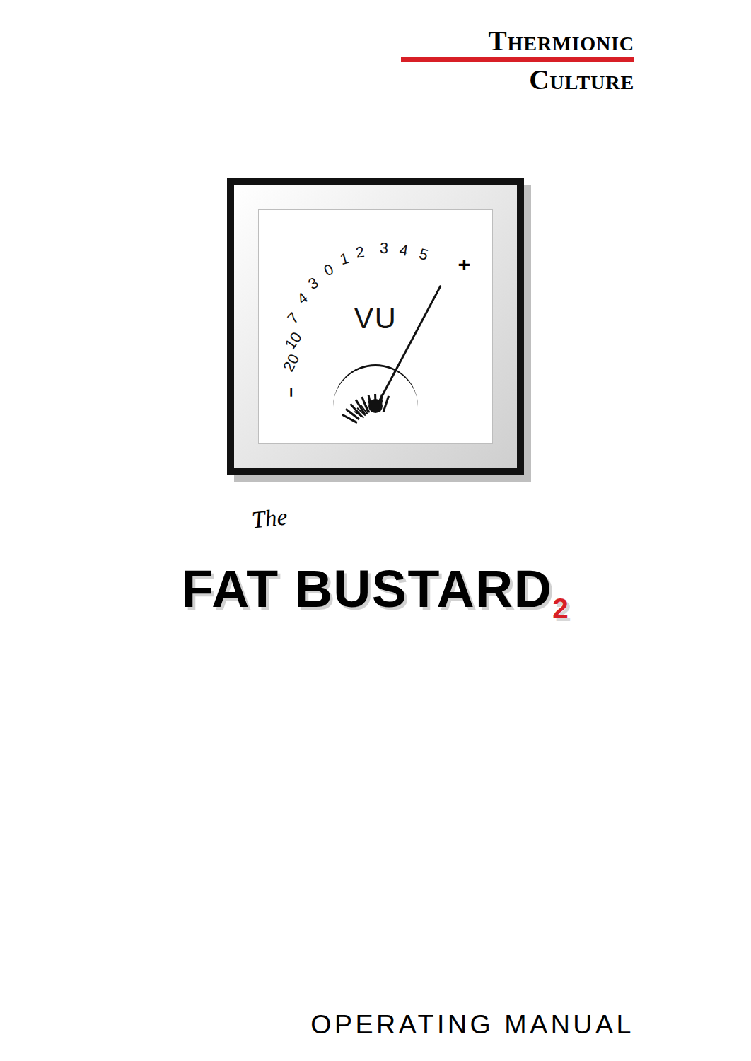THERMIONIC
CULTURE
20 10 7 4 3 0 1 2 3 4 5 – +
VU
The
Fat Bustard2
Operating Manual